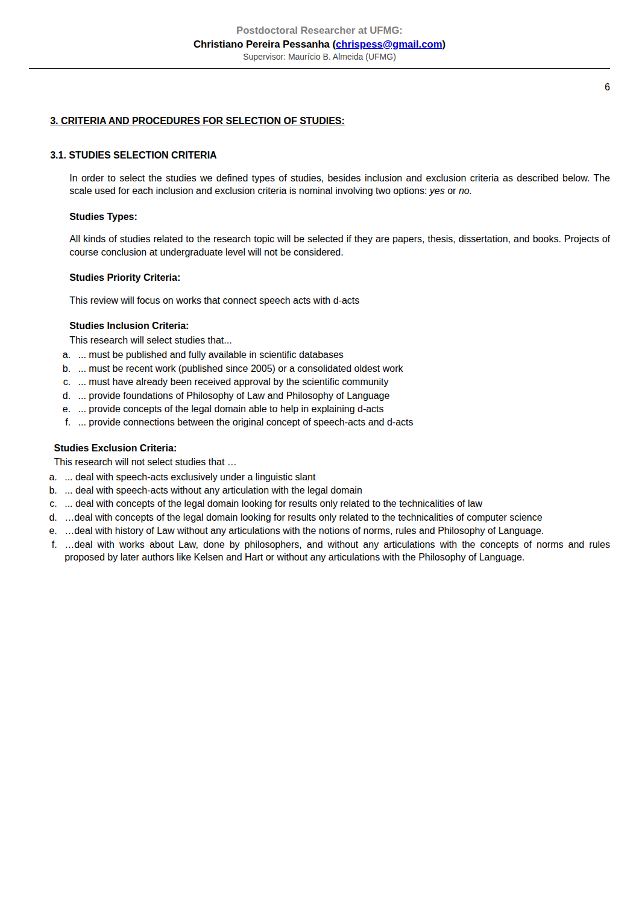Postdoctoral Researcher at UFMG:
Christiano Pereira Pessanha (chrispess@gmail.com)
Supervisor: Maurício B. Almeida (UFMG)
6
3. CRITERIA AND PROCEDURES FOR SELECTION OF STUDIES:
3.1. STUDIES SELECTION CRITERIA
In order to select the studies we defined types of studies, besides inclusion and exclusion criteria as described below. The scale used for each inclusion and exclusion criteria is nominal involving two options: yes or no.
Studies Types:
All kinds of studies related to the research topic will be selected if they are papers, thesis, dissertation, and books. Projects of course conclusion at undergraduate level will not be considered.
Studies Priority Criteria:
This review will focus on works that connect speech acts with d-acts
Studies Inclusion Criteria:
This research will select studies that...
... must be published and fully available in scientific databases
... must be recent work (published since 2005) or a consolidated oldest work
... must have already been received approval by the scientific community
... provide foundations of Philosophy of Law and Philosophy of Language
... provide concepts of the legal domain able to help in explaining d-acts
... provide connections between the original concept of speech-acts and d-acts
Studies Exclusion Criteria:
This research will not select studies that …
... deal with speech-acts exclusively under a linguistic slant
... deal with speech-acts without any articulation with the legal domain
... deal with concepts of the legal domain looking for results only related to the technicalities of law
…deal with concepts of the legal domain looking for results only related to the technicalities of computer science
…deal with history of Law without any articulations with the notions of norms, rules and Philosophy of Language.
…deal with works about Law, done by philosophers, and without any articulations with the concepts of norms and rules proposed by later authors like Kelsen and Hart or without any articulations with the Philosophy of Language.